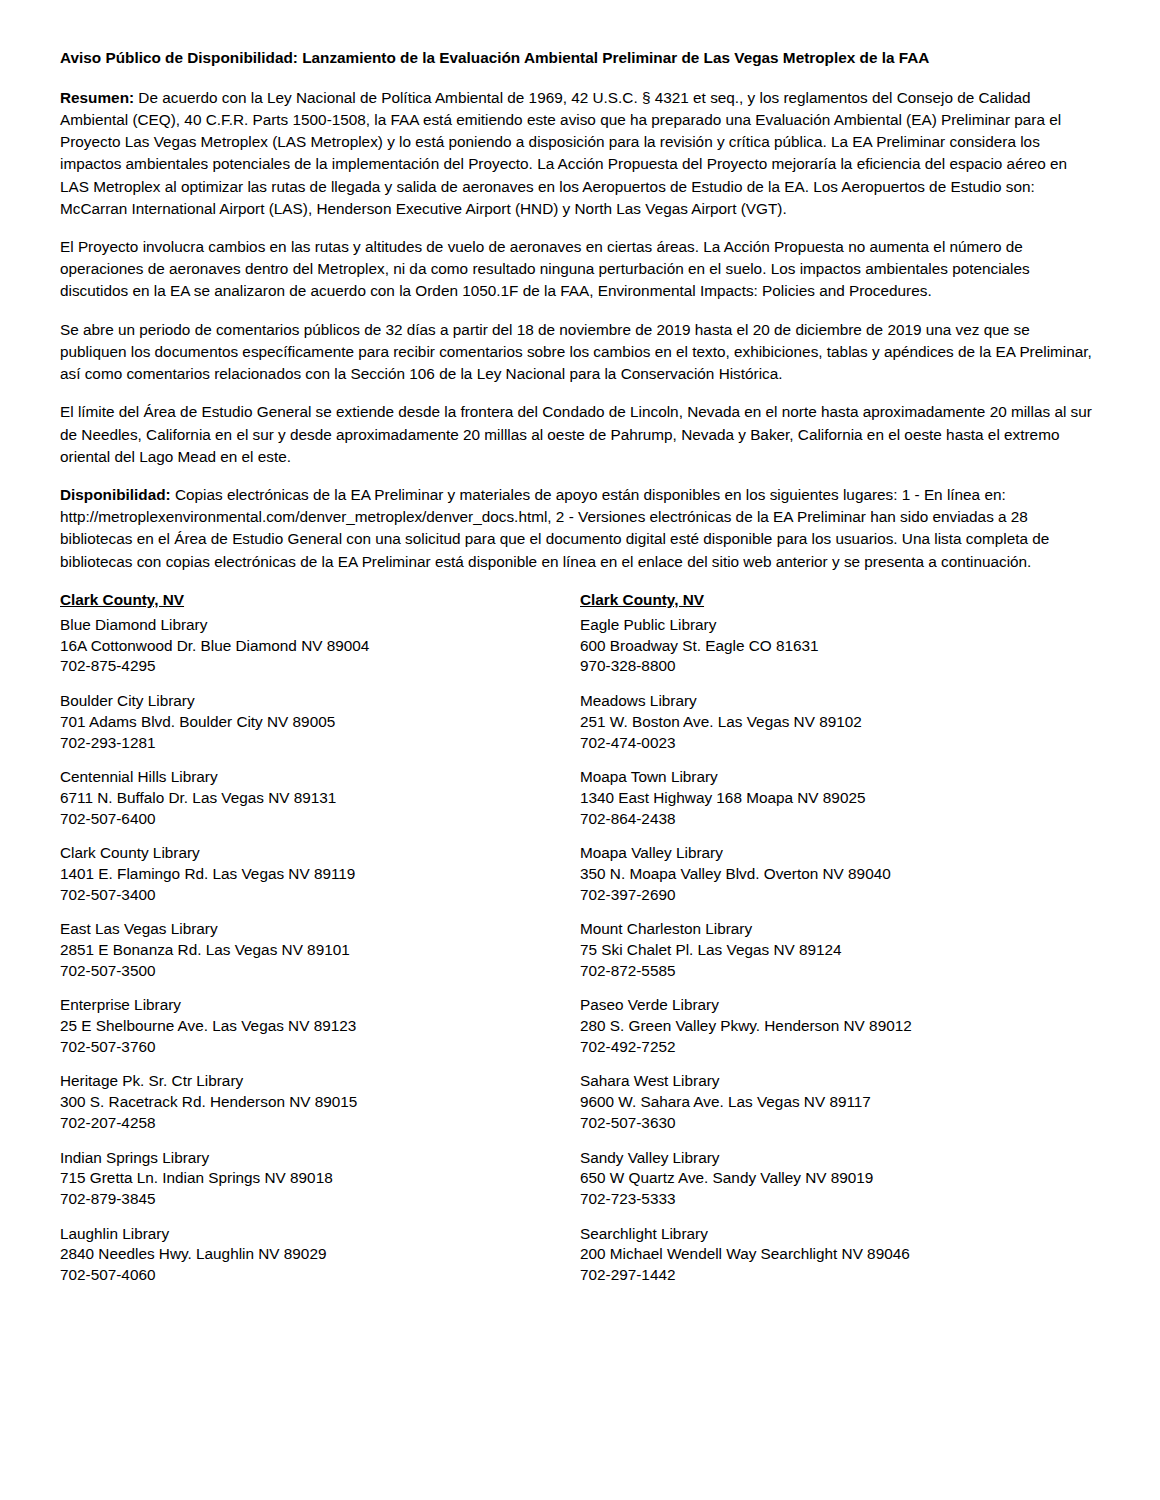Aviso Público de Disponibilidad: Lanzamiento de la Evaluación Ambiental Preliminar de Las Vegas Metroplex de la FAA
Resumen: De acuerdo con la Ley Nacional de Política Ambiental de 1969, 42 U.S.C. § 4321 et seq., y los reglamentos del Consejo de Calidad Ambiental (CEQ), 40 C.F.R. Parts 1500-1508, la FAA está emitiendo este aviso que ha preparado una Evaluación Ambiental (EA) Preliminar para el Proyecto Las Vegas Metroplex (LAS Metroplex) y lo está poniendo a disposición para la revisión y crítica pública. La EA Preliminar considera los impactos ambientales potenciales de la implementación del Proyecto. La Acción Propuesta del Proyecto mejoraría la eficiencia del espacio aéreo en LAS Metroplex al optimizar las rutas de llegada y salida de aeronaves en los Aeropuertos de Estudio de la EA. Los Aeropuertos de Estudio son: McCarran International Airport (LAS), Henderson Executive Airport (HND) y North Las Vegas Airport (VGT).
El Proyecto involucra cambios en las rutas y altitudes de vuelo de aeronaves en ciertas áreas. La Acción Propuesta no aumenta el número de operaciones de aeronaves dentro del Metroplex, ni da como resultado ninguna perturbación en el suelo. Los impactos ambientales potenciales discutidos en la EA se analizaron de acuerdo con la Orden 1050.1F de la FAA, Environmental Impacts: Policies and Procedures.
Se abre un periodo de comentarios públicos de 32 días a partir del 18 de noviembre de 2019 hasta el 20 de diciembre de 2019 una vez que se publiquen los documentos específicamente para recibir comentarios sobre los cambios en el texto, exhibiciones, tablas y apéndices de la EA Preliminar, así como comentarios relacionados con la Sección 106 de la Ley Nacional para la Conservación Histórica.
El límite del Área de Estudio General se extiende desde la frontera del Condado de Lincoln, Nevada en el norte hasta aproximadamente 20 millas al sur de Needles, California en el sur y desde aproximadamente 20 milllas al oeste de Pahrump, Nevada y Baker, California en el oeste hasta el extremo oriental del Lago Mead en el este.
Disponibilidad: Copias electrónicas de la EA Preliminar y materiales de apoyo están disponibles en los siguientes lugares: 1 - En línea en: http://metroplexenvironmental.com/denver_metroplex/denver_docs.html, 2 - Versiones electrónicas de la EA Preliminar han sido enviadas a 28 bibliotecas en el Área de Estudio General con una solicitud para que el documento digital esté disponible para los usuarios. Una lista completa de bibliotecas con copias electrónicas de la EA Preliminar está disponible en línea en el enlace del sitio web anterior y se presenta a continuación.
| Clark County, NV Blue Diamond Library 16A Cottonwood Dr. Blue Diamond NV 89004 702-875-4295 Boulder City Library 701 Adams Blvd. Boulder City NV 89005 702-293-1281 Centennial Hills Library 6711 N. Buffalo Dr. Las Vegas NV 89131 702-507-6400 Clark County Library 1401 E. Flamingo Rd. Las Vegas NV 89119 702-507-3400 East Las Vegas Library 2851 E Bonanza Rd. Las Vegas NV 89101 702-507-3500 Enterprise Library 25 E Shelbourne Ave. Las Vegas NV 89123 702-507-3760 Heritage Pk. Sr. Ctr Library 300 S. Racetrack Rd. Henderson NV 89015 702-207-4258 Indian Springs Library 715 Gretta Ln. Indian Springs NV 89018 702-879-3845 Laughlin Library 2840 Needles Hwy. Laughlin NV 89029 702-507-4060 | Clark County, NV Eagle Public Library 600 Broadway St. Eagle CO 81631 970-328-8800 Meadows Library 251 W. Boston Ave. Las Vegas NV 89102 702-474-0023 Moapa Town Library 1340 East Highway 168 Moapa NV 89025 702-864-2438 Moapa Valley Library 350 N. Moapa Valley Blvd. Overton NV 89040 702-397-2690 Mount Charleston Library 75 Ski Chalet Pl. Las Vegas NV 89124 702-872-5585 Paseo Verde Library 280 S. Green Valley Pkwy. Henderson NV 89012 702-492-7252 Sahara West Library 9600 W. Sahara Ave. Las Vegas NV 89117 702-507-3630 Sandy Valley Library 650 W Quartz Ave. Sandy Valley NV 89019 702-723-5333 Searchlight Library 200 Michael Wendell Way Searchlight NV 89046 702-297-1442 |